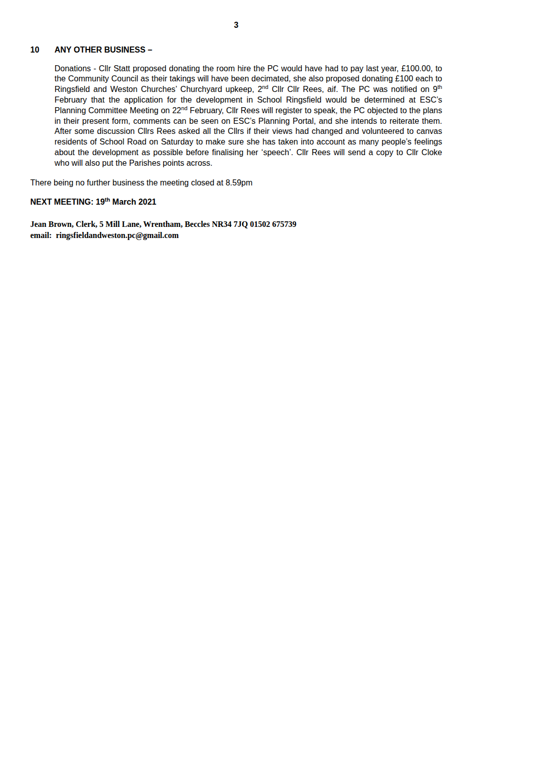3
10 ANY OTHER BUSINESS –
Donations - Cllr Statt proposed donating the room hire the PC would have had to pay last year, £100.00, to the Community Council as their takings will have been decimated, she also proposed donating £100 each to Ringsfield and Weston Churches’ Churchyard upkeep, 2nd Cllr Cllr Rees, aif. The PC was notified on 9th February that the application for the development in School Ringsfield would be determined at ESC’s Planning Committee Meeting on 22nd February, Cllr Rees will register to speak, the PC objected to the plans in their present form, comments can be seen on ESC’s Planning Portal, and she intends to reiterate them. After some discussion Cllrs Rees asked all the Cllrs if their views had changed and volunteered to canvas residents of School Road on Saturday to make sure she has taken into account as many people’s feelings about the development as possible before finalising her ‘speech’. Cllr Rees will send a copy to Cllr Cloke who will also put the Parishes points across.
There being no further business the meeting closed at 8.59pm
NEXT MEETING: 19th March 2021
Jean Brown, Clerk, 5 Mill Lane, Wrentham, Beccles NR34 7JQ 01502 675739
email: ringsfieldandweston.pc@gmail.com